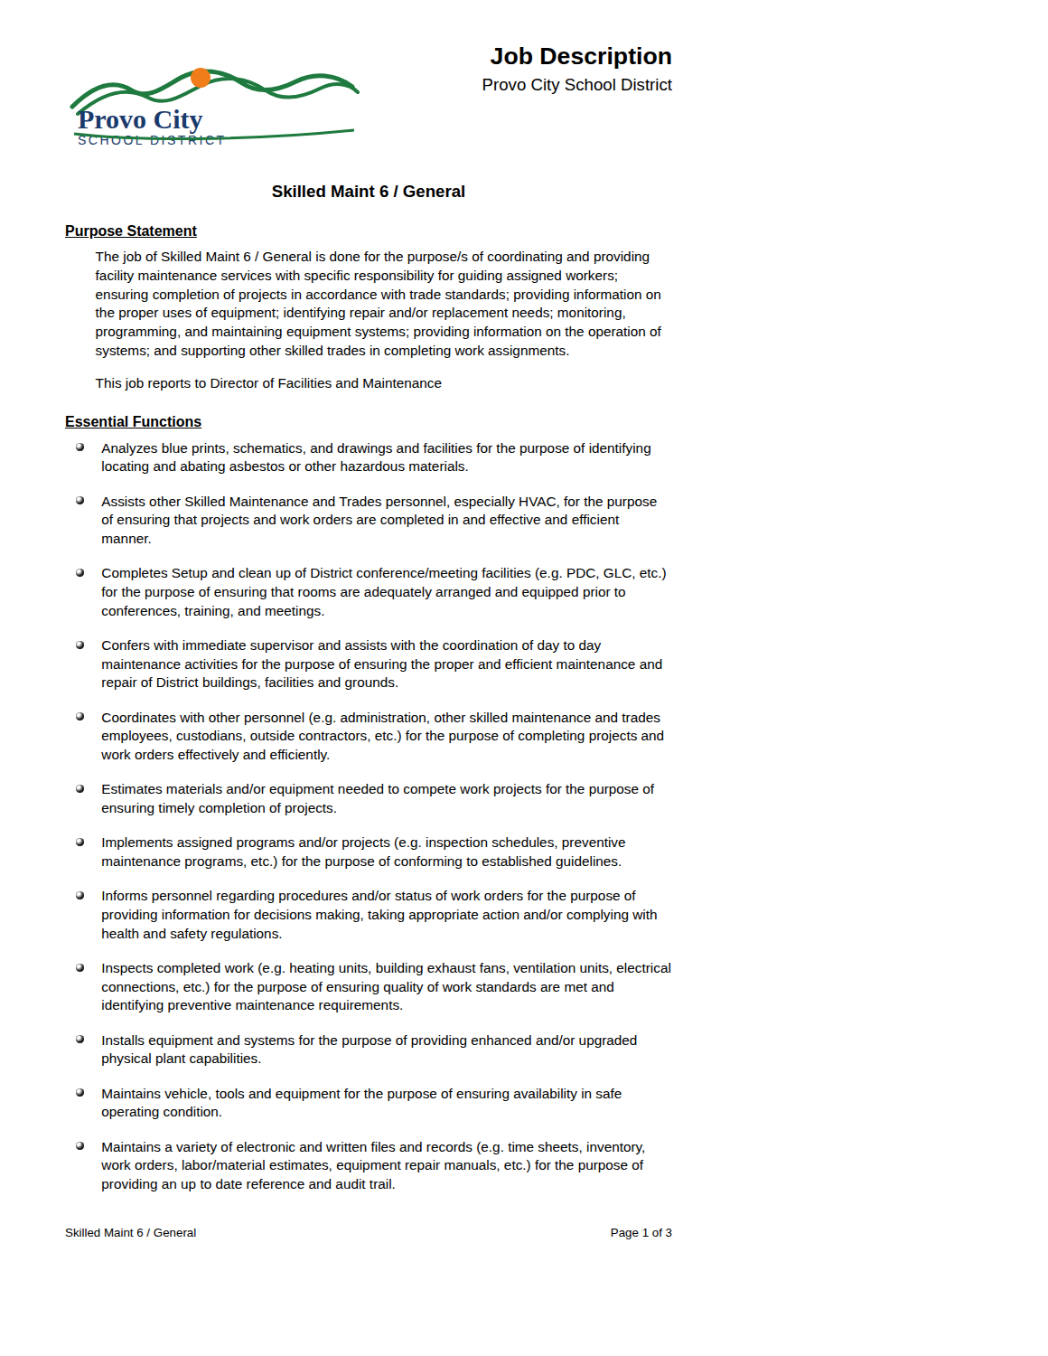Provo City SCHOOL DISTRICT
Job Description
Provo City School District
Skilled Maint 6 / General
Purpose Statement
The job of Skilled Maint 6 / General is done for the purpose/s of coordinating and providing facility maintenance services with specific responsibility for guiding assigned workers; ensuring completion of projects in accordance with trade standards; providing information on the proper uses of equipment; identifying repair and/or replacement needs; monitoring, programming, and maintaining equipment systems; providing information on the operation of systems; and supporting other skilled trades in completing work assignments.
This job reports to Director of Facilities and Maintenance
Essential Functions
Analyzes blue prints, schematics, and drawings and facilities for the purpose of identifying locating and abating asbestos or other hazardous materials.
Assists other Skilled Maintenance and Trades personnel, especially HVAC, for the purpose of ensuring that projects and work orders are completed in and effective and efficient manner.
Completes Setup and clean up of District conference/meeting facilities (e.g. PDC, GLC, etc.) for the purpose of ensuring that rooms are adequately arranged and equipped prior to conferences, training, and meetings.
Confers with immediate supervisor and assists with the coordination of day to day maintenance activities for the purpose of ensuring the proper and efficient maintenance and repair of District buildings, facilities and grounds.
Coordinates with other personnel (e.g. administration, other skilled maintenance and trades employees, custodians, outside contractors, etc.) for the purpose of completing projects and work orders effectively and efficiently.
Estimates materials and/or equipment needed to compete work projects for the purpose of ensuring timely completion of projects.
Implements assigned programs and/or projects (e.g. inspection schedules, preventive maintenance programs, etc.) for the purpose of conforming to established guidelines.
Informs personnel regarding procedures and/or status of work orders for the purpose of providing information for decisions making, taking appropriate action and/or complying with health and safety regulations.
Inspects completed work (e.g. heating units, building exhaust fans, ventilation units, electrical connections, etc.) for the purpose of ensuring quality of work standards are met and identifying preventive maintenance requirements.
Installs equipment and systems for the purpose of providing enhanced and/or upgraded physical plant capabilities.
Maintains vehicle, tools and equipment for the purpose of ensuring availability in safe operating condition.
Maintains a variety of electronic and written files and records (e.g. time sheets, inventory, work orders, labor/material estimates, equipment repair manuals, etc.) for the purpose of providing an up to date reference and audit trail.
Skilled Maint 6 / General
Page 1 of 3